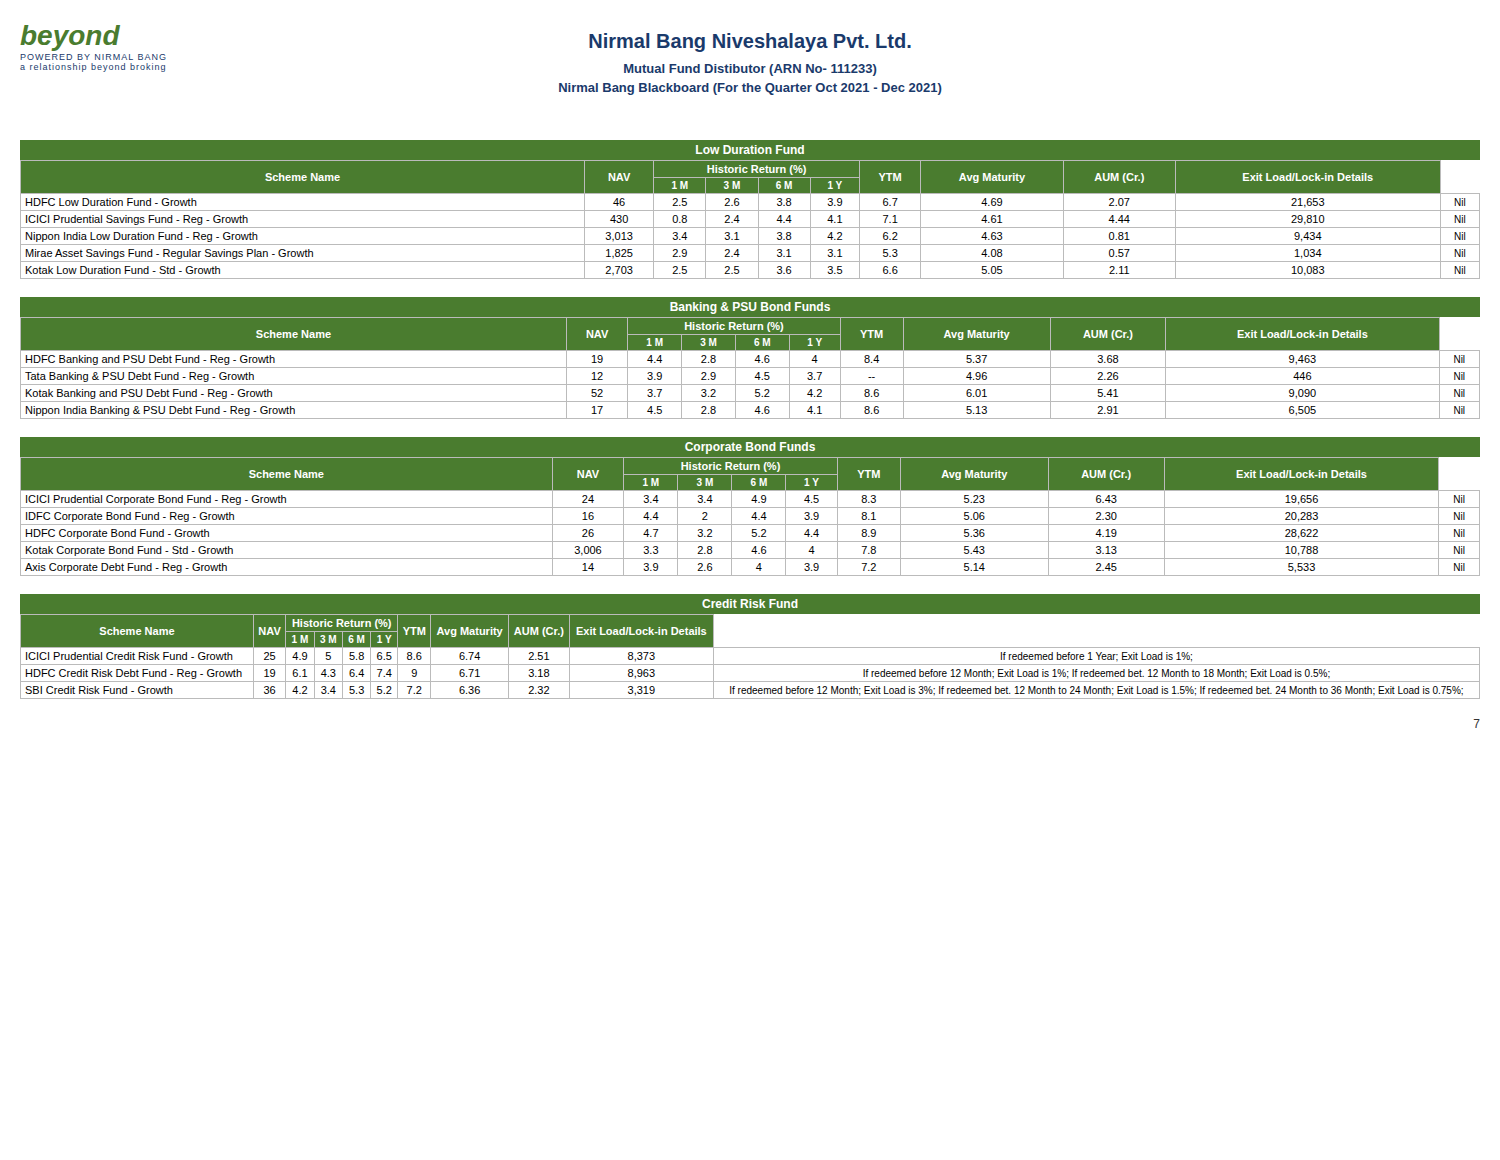beyond
POWERED BY NIRMAL BANG
a relationship beyond broking
Nirmal Bang Niveshalaya Pvt. Ltd.
Mutual Fund Distibutor (ARN No- 111233)
Nirmal Bang Blackboard (For the Quarter Oct 2021 - Dec 2021)
Low Duration Fund
| Scheme Name | NAV | Historic Return (%) | YTM | Avg Maturity | AUM (Cr.) | Exit Load/Lock-in Details |
| --- | --- | --- | --- | --- | --- | --- |
| 1 M | 3 M | 6 M | 1 Y |
| HDFC Low Duration Fund - Growth | 46 | 2.5 | 2.6 | 3.8 | 3.9 | 6.7 | 4.69 | 2.07 | 21,653 | Nil |
| ICICI Prudential Savings Fund - Reg - Growth | 430 | 0.8 | 2.4 | 4.4 | 4.1 | 7.1 | 4.61 | 4.44 | 29,810 | Nil |
| Nippon India Low Duration Fund - Reg - Growth | 3,013 | 3.4 | 3.1 | 3.8 | 4.2 | 6.2 | 4.63 | 0.81 | 9,434 | Nil |
| Mirae Asset Savings Fund - Regular Savings Plan - Growth | 1,825 | 2.9 | 2.4 | 3.1 | 3.1 | 5.3 | 4.08 | 0.57 | 1,034 | Nil |
| Kotak Low Duration Fund - Std - Growth | 2,703 | 2.5 | 2.5 | 3.6 | 3.5 | 6.6 | 5.05 | 2.11 | 10,083 | Nil |
Banking & PSU Bond Funds
| Scheme Name | NAV | Historic Return (%) | YTM | Avg Maturity | AUM (Cr.) | Exit Load/Lock-in Details |
| --- | --- | --- | --- | --- | --- | --- |
| 1 M | 3 M | 6 M | 1 Y |
| HDFC Banking and PSU Debt Fund - Reg - Growth | 19 | 4.4 | 2.8 | 4.6 | 4 | 8.4 | 5.37 | 3.68 | 9,463 | Nil |
| Tata Banking & PSU Debt Fund - Reg - Growth | 12 | 3.9 | 2.9 | 4.5 | 3.7 | -- | 4.96 | 2.26 | 446 | Nil |
| Kotak Banking and PSU Debt Fund - Reg - Growth | 52 | 3.7 | 3.2 | 5.2 | 4.2 | 8.6 | 6.01 | 5.41 | 9,090 | Nil |
| Nippon India Banking & PSU Debt Fund - Reg - Growth | 17 | 4.5 | 2.8 | 4.6 | 4.1 | 8.6 | 5.13 | 2.91 | 6,505 | Nil |
Corporate Bond Funds
| Scheme Name | NAV | Historic Return (%) | YTM | Avg Maturity | AUM (Cr.) | Exit Load/Lock-in Details |
| --- | --- | --- | --- | --- | --- | --- |
| 1 M | 3 M | 6 M | 1 Y |
| ICICI Prudential Corporate Bond Fund - Reg - Growth | 24 | 3.4 | 3.4 | 4.9 | 4.5 | 8.3 | 5.23 | 6.43 | 19,656 | Nil |
| IDFC Corporate Bond Fund - Reg - Growth | 16 | 4.4 | 2 | 4.4 | 3.9 | 8.1 | 5.06 | 2.30 | 20,283 | Nil |
| HDFC Corporate Bond Fund - Growth | 26 | 4.7 | 3.2 | 5.2 | 4.4 | 8.9 | 5.36 | 4.19 | 28,622 | Nil |
| Kotak Corporate Bond Fund - Std - Growth | 3,006 | 3.3 | 2.8 | 4.6 | 4 | 7.8 | 5.43 | 3.13 | 10,788 | Nil |
| Axis Corporate Debt Fund - Reg - Growth | 14 | 3.9 | 2.6 | 4 | 3.9 | 7.2 | 5.14 | 2.45 | 5,533 | Nil |
Credit Risk Fund
| Scheme Name | NAV | Historic Return (%) | YTM | Avg Maturity | AUM (Cr.) | Exit Load/Lock-in Details |
| --- | --- | --- | --- | --- | --- | --- |
| 1 M | 3 M | 6 M | 1 Y |
| ICICI Prudential Credit Risk Fund - Growth | 25 | 4.9 | 5 | 5.8 | 6.5 | 8.6 | 6.74 | 2.51 | 8,373 | If redeemed before 1 Year; Exit Load is 1%; |
| HDFC Credit Risk Debt Fund - Reg - Growth | 19 | 6.1 | 4.3 | 6.4 | 7.4 | 9 | 6.71 | 3.18 | 8,963 | If redeemed before 12 Month; Exit Load is 1%; If redeemed bet. 12 Month to 18 Month; Exit Load is 0.5%; |
| SBI Credit Risk Fund - Growth | 36 | 4.2 | 3.4 | 5.3 | 5.2 | 7.2 | 6.36 | 2.32 | 3,319 | If redeemed before 12 Month; Exit Load is 3%; If redeemed bet. 12 Month to 24 Month; Exit Load is 1.5%; If redeemed bet. 24 Month to 36 Month; Exit Load is 0.75%; |
7